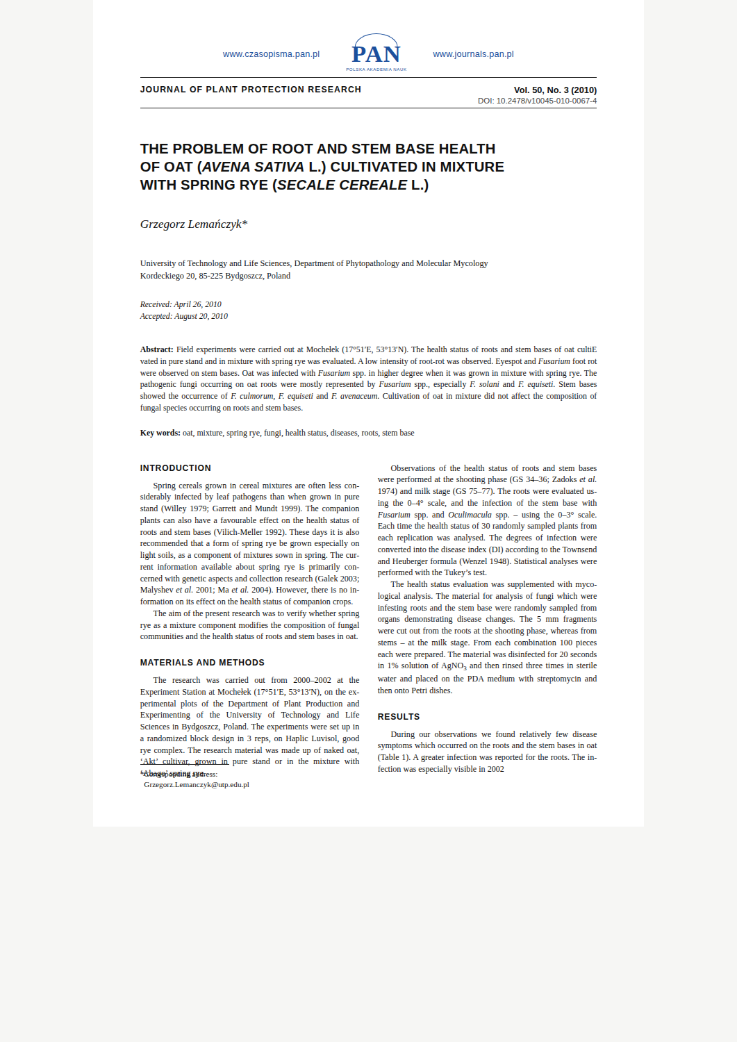www.czasopisma.pan.pl
PAN
Polska Akademia Nauk
www.journals.pan.pl
Journal of Plant Protection Research
Vol. 50, No. 3 (2010)
DOI: 10.2478/v10045-010-0067-4
The problem of root and stem base health
of oat (Avena sativa L.) cultivated in mixture
with spring rye (Secale cereale L.)
Grzegorz Lemańczyk*
University of Technology and Life Sciences, Department of Phytopathology and Molecular Mycology
Kordeckiego 20, 85-225 Bydgoszcz, Poland
Received: April 26, 2010
Accepted: August 20, 2010
Abstract: Field experiments were carried out at Mochełek (17°51′E, 53°13′N). The health status of roots and stem bases of oat cultiE vated in pure stand and in mixture with spring rye was evaluated. A low intensity of root-rot was observed. Eyespot and Fusarium foot rot were observed on stem bases. Oat was infected with Fusarium spp. in higher degree when it was grown in mixture with spring rye. The pathogenic fungi occurring on oat roots were mostly represented by Fusarium spp., especially F. solani and F. equiseti. Stem bases showed the occurrence of F. culmorum, F. equiseti and F. avenaceum. Cultivation of oat in mixture did not affect the composition of fungal species occurring on roots and stem bases.
Key words: oat, mixture, spring rye, fungi, health status, diseases, roots, stem base
Introduction
Spring cereals grown in cereal mixtures are often less considerably infected by leaf pathogens than when grown in pure stand (Willey 1979; Garrett and Mundt 1999). The companion plants can also have a favourable effect on the health status of roots and stem bases (Vilich-Meller 1992). These days it is also recommended that a form of spring rye be grown especially on light soils, as a component of mixtures sown in spring. The current information available about spring rye is primarily concerned with genetic aspects and collection research (Galek 2003; Malyshev et al. 2001; Ma et al. 2004). However, there is no information on its effect on the health status of companion crops.
The aim of the present research was to verify whether spring rye as a mixture component modifies the composition of fungal communities and the health status of roots and stem bases in oat.
Materials and Methods
The research was carried out from 2000–2002 at the Experiment Station at Mochełek (17°51′E, 53°13′N), on the experimental plots of the Department of Plant Production and Experimenting of the University of Technology and Life Sciences in Bydgoszcz, Poland. The experiments were set up in a randomized block design in 3 reps, on Haplic Luvisol, good rye complex. The research material was made up of naked oat, ‘Akt’ cultivar, grown in pure stand or in the mixture with ‘Abago’ spring rye.
Observations of the health status of roots and stem bases were performed at the shooting phase (GS 34–36; Zadoks et al. 1974) and milk stage (GS 75–77). The roots were evaluated using the 0–4° scale, and the infection of the stem base with Fusarium spp. and Oculimacula spp. – using the 0–3° scale. Each time the health status of 30 randomly sampled plants from each replication was analysed. The degrees of infection were converted into the disease index (DI) according to the Townsend and Heuberger formula (Wenzel 1948). Statistical analyses were performed with the Tukey’s test.
The health status evaluation was supplemented with mycological analysis. The material for analysis of fungi which were infesting roots and the stem base were randomly sampled from organs demonstrating disease changes. The 5 mm fragments were cut out from the roots at the shooting phase, whereas from stems – at the milk stage. From each combination 100 pieces each were prepared. The material was disinfected for 20 seconds in 1% solution of AgNO3 and then rinsed three times in sterile water and placed on the PDA medium with streptomycin and then onto Petri dishes.
Results
During our observations we found relatively few disease symptoms which occurred on the roots and the stem bases in oat (Table 1). A greater infection was reported for the roots. The infection was especially visible in 2002
*Corresponding address:
Grzegorz.Lemanczyk@utp.edu.pl